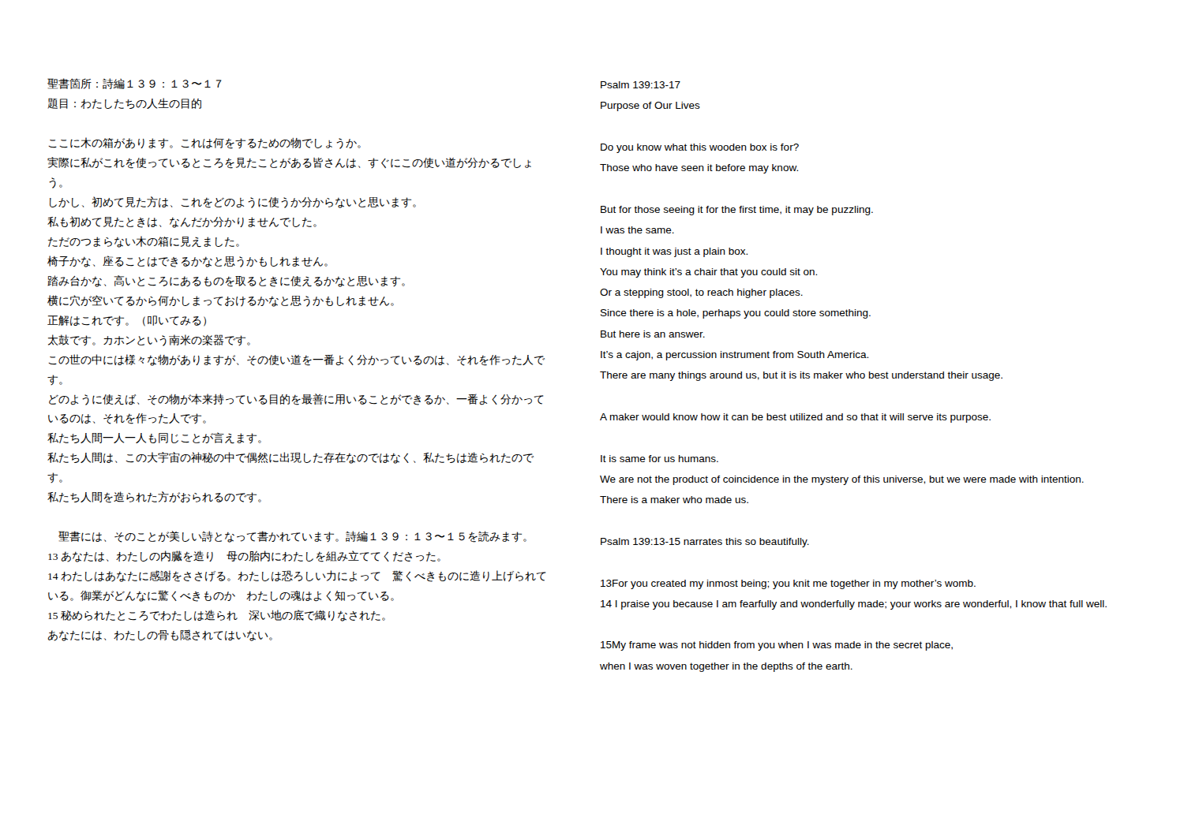聖書箇所：詩編１３９：１３〜１７
題目：わたしたちの人生の目的
ここに木の箱があります。これは何をするための物でしょうか。
実際に私がこれを使っているところを見たことがある皆さんは、すぐにこの使い道が分かるでしょう。
しかし、初めて見た方は、これをどのように使うか分からないと思います。
私も初めて見たときは、なんだか分かりませんでした。
ただのつまらない木の箱に見えました。
椅子かな、座ることはできるかなと思うかもしれません。
踏み台かな、高いところにあるものを取るときに使えるかなと思います。
横に穴が空いてるから何かしまっておけるかなと思うかもしれません。
正解はこれです。（叩いてみる）
太鼓です。カホンという南米の楽器です。
この世の中には様々な物がありますが、その使い道を一番よく分かっているのは、それを作った人です。
どのように使えば、その物が本来持っている目的を最善に用いることができるか、一番よく分かっているのは、それを作った人です。
私たち人間一人一人も同じことが言えます。
私たち人間は、この大宇宙の神秘の中で偶然に出現した存在なのではなく、私たちは造られたのです。
私たち人間を造られた方がおられるのです。
聖書には、そのことが美しい詩となって書かれています。詩編１３９：１３〜１５を読みます。
13 あなたは、わたしの内臓を造り　母の胎内にわたしを組み立ててくださった。
14 わたしはあなたに感謝をささげる。わたしは恐ろしい力によって　驚くべきものに造り上げられている。御業がどんなに驚くべきものか　わたしの魂はよく知っている。
15 秘められたところでわたしは造られ　深い地の底で織りなされた。
あなたには、わたしの骨も隠されてはいない。
Psalm 139:13-17
Purpose of Our Lives
Do you know what this wooden box is for?
Those who have seen it before may know.
But for those seeing it for the first time, it may be puzzling.
I was the same.
I thought it was just a plain box.
You may think it’s a chair that you could sit on.
Or a stepping stool, to reach higher places.
Since there is a hole, perhaps you could store something.
But here is an answer.
It’s a cajon, a percussion instrument from South America.
There are many things around us, but it is its maker who best understand their usage.
A maker would know how it can be best utilized and so that it will serve its purpose.
It is same for us humans.
We are not the product of coincidence in the mystery of this universe, but we were made with intention.
There is a maker who made us.
Psalm 139:13-15 narrates this so beautifully.
13For you created my inmost being; you knit me together in my mother’s womb.
14 I praise you because I am fearfully and wonderfully made; your works are wonderful, I know that full well.
15My frame was not hidden from you when I was made in the secret place,
when I was woven together in the depths of the earth.